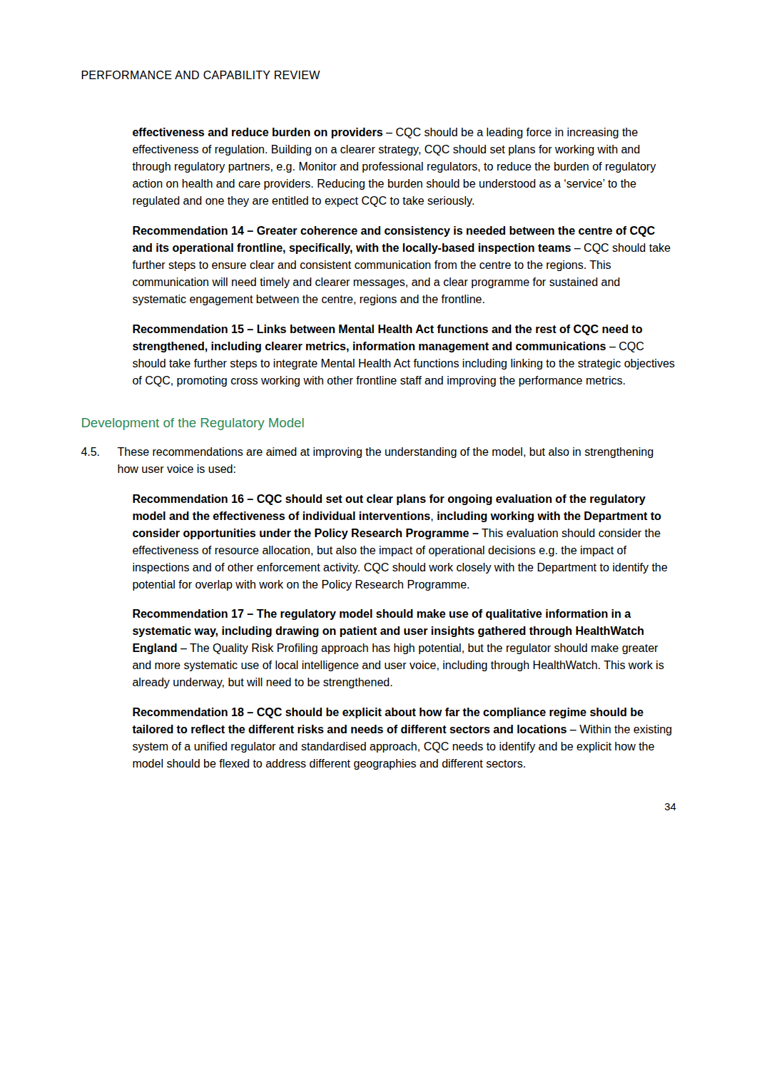PERFORMANCE AND CAPABILITY REVIEW
effectiveness and reduce burden on providers – CQC should be a leading force in increasing the effectiveness of regulation. Building on a clearer strategy, CQC should set plans for working with and through regulatory partners, e.g. Monitor and professional regulators, to reduce the burden of regulatory action on health and care providers. Reducing the burden should be understood as a ‘service’ to the regulated and one they are entitled to expect CQC to take seriously.
Recommendation 14 – Greater coherence and consistency is needed between the centre of CQC and its operational frontline, specifically, with the locally-based inspection teams – CQC should take further steps to ensure clear and consistent communication from the centre to the regions. This communication will need timely and clearer messages, and a clear programme for sustained and systematic engagement between the centre, regions and the frontline.
Recommendation 15 – Links between Mental Health Act functions and the rest of CQC need to strengthened, including clearer metrics, information management and communications – CQC should take further steps to integrate Mental Health Act functions including linking to the strategic objectives of CQC, promoting cross working with other frontline staff and improving the performance metrics.
Development of the Regulatory Model
4.5.
These recommendations are aimed at improving the understanding of the model, but also in strengthening how user voice is used:
Recommendation 16 – CQC should set out clear plans for ongoing evaluation of the regulatory model and the effectiveness of individual interventions, including working with the Department to consider opportunities under the Policy Research Programme – This evaluation should consider the effectiveness of resource allocation, but also the impact of operational decisions e.g. the impact of inspections and of other enforcement activity. CQC should work closely with the Department to identify the potential for overlap with work on the Policy Research Programme.
Recommendation 17 – The regulatory model should make use of qualitative information in a systematic way, including drawing on patient and user insights gathered through HealthWatch England – The Quality Risk Profiling approach has high potential, but the regulator should make greater and more systematic use of local intelligence and user voice, including through HealthWatch. This work is already underway, but will need to be strengthened.
Recommendation 18 – CQC should be explicit about how far the compliance regime should be tailored to reflect the different risks and needs of different sectors and locations – Within the existing system of a unified regulator and standardised approach, CQC needs to identify and be explicit how the model should be flexed to address different geographies and different sectors.
34